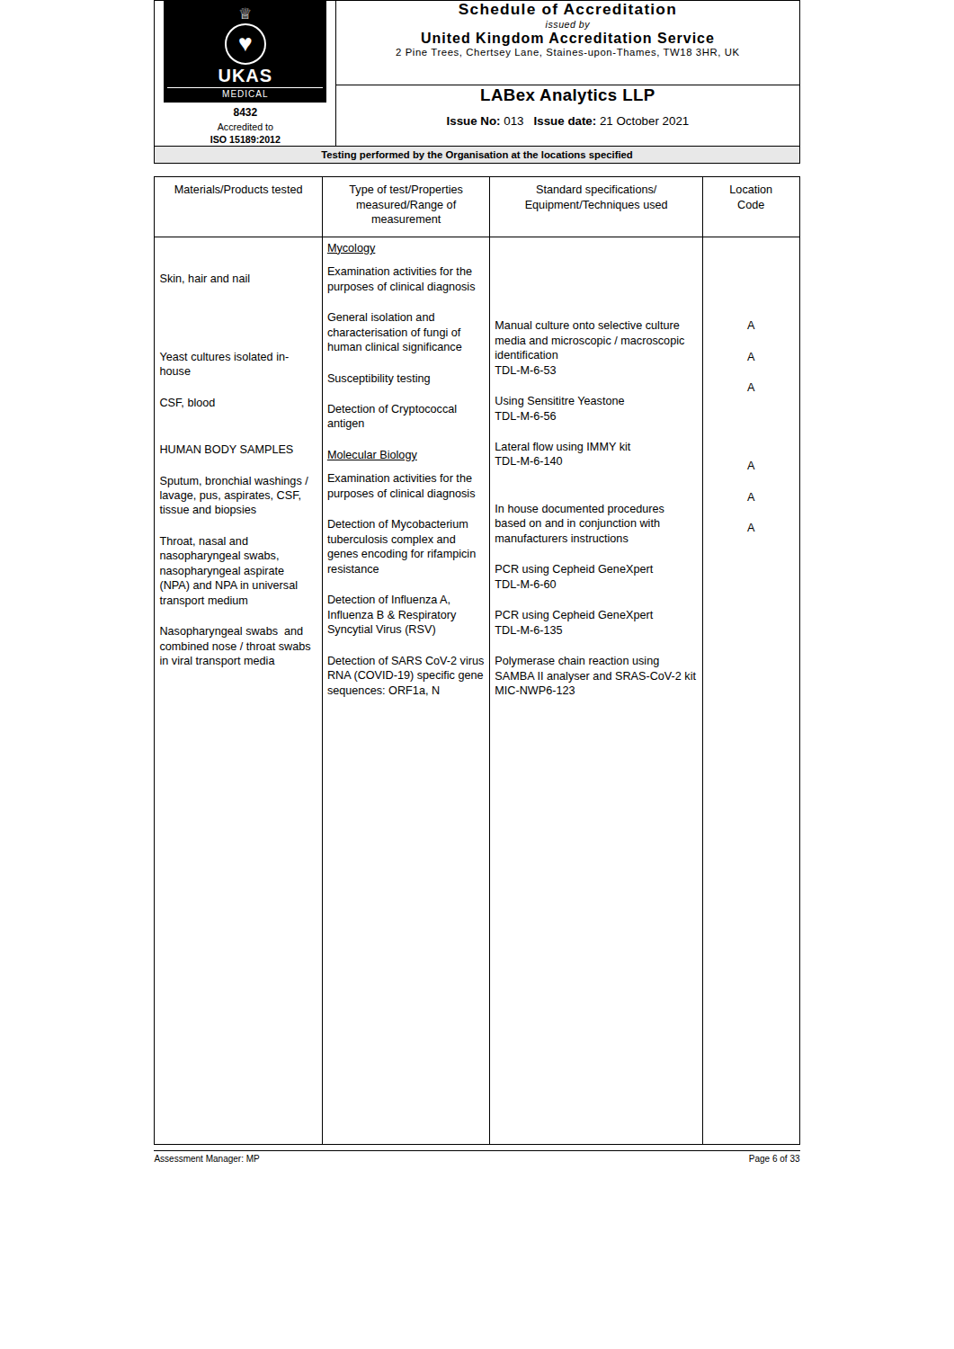| ♕ UKAS MEDICAL 8432 Accredited to ISO 15189:2012 | Schedule of Accreditation issued by United Kingdom Accreditation Service 2 Pine Trees, Chertsey Lane, Staines-upon-Thames, TW18 3HR, UK |
| LABex Analytics LLP Issue No: 013 Issue date: 21 October 2021 |
Testing performed by the Organisation at the locations specified
| Materials/Products tested | Type of test/Properties measured/Range of measurement | Standard specifications/ Equipment/Techniques used | Location Code |
| --- | --- | --- | --- |
| Skin, hair and nail Yeast cultures isolated in-house CSF, blood HUMAN BODY SAMPLES Sputum, bronchial washings / lavage, pus, aspirates, CSF, tissue and biopsies Throat, nasal and nasopharyngeal swabs, nasopharyngeal aspirate (NPA) and NPA in universal transport medium Nasopharyngeal swabs and combined nose / throat swabs in viral transport media | Mycology Examination activities for the purposes of clinical diagnosis General isolation and characterisation of fungi of human clinical significance Susceptibility testing Detection of Cryptococcal antigen Molecular Biology Examination activities for the purposes of clinical diagnosis Detection of Mycobacterium tuberculosis complex and genes encoding for rifampicin resistance Detection of Influenza A, Influenza B & Respiratory Syncytial Virus (RSV) Detection of SARS CoV-2 virus RNA (COVID-19) specific gene sequences: ORF1a, N | Manual culture onto selective culture media and microscopic / macroscopic identification TDL-M-6-53 Using Sensititre Yeastone TDL-M-6-56 Lateral flow using IMMY kit TDL-M-6-140 In house documented procedures based on and in conjunction with manufacturers instructions PCR using Cepheid GeneXpert TDL-M-6-60 PCR using Cepheid GeneXpert TDL-M-6-135 Polymerase chain reaction using SAMBA II analyser and SRAS-CoV-2 kit MIC-NWP6-123 | A A A A A A |
Assessment Manager: MP Page 6 of 33